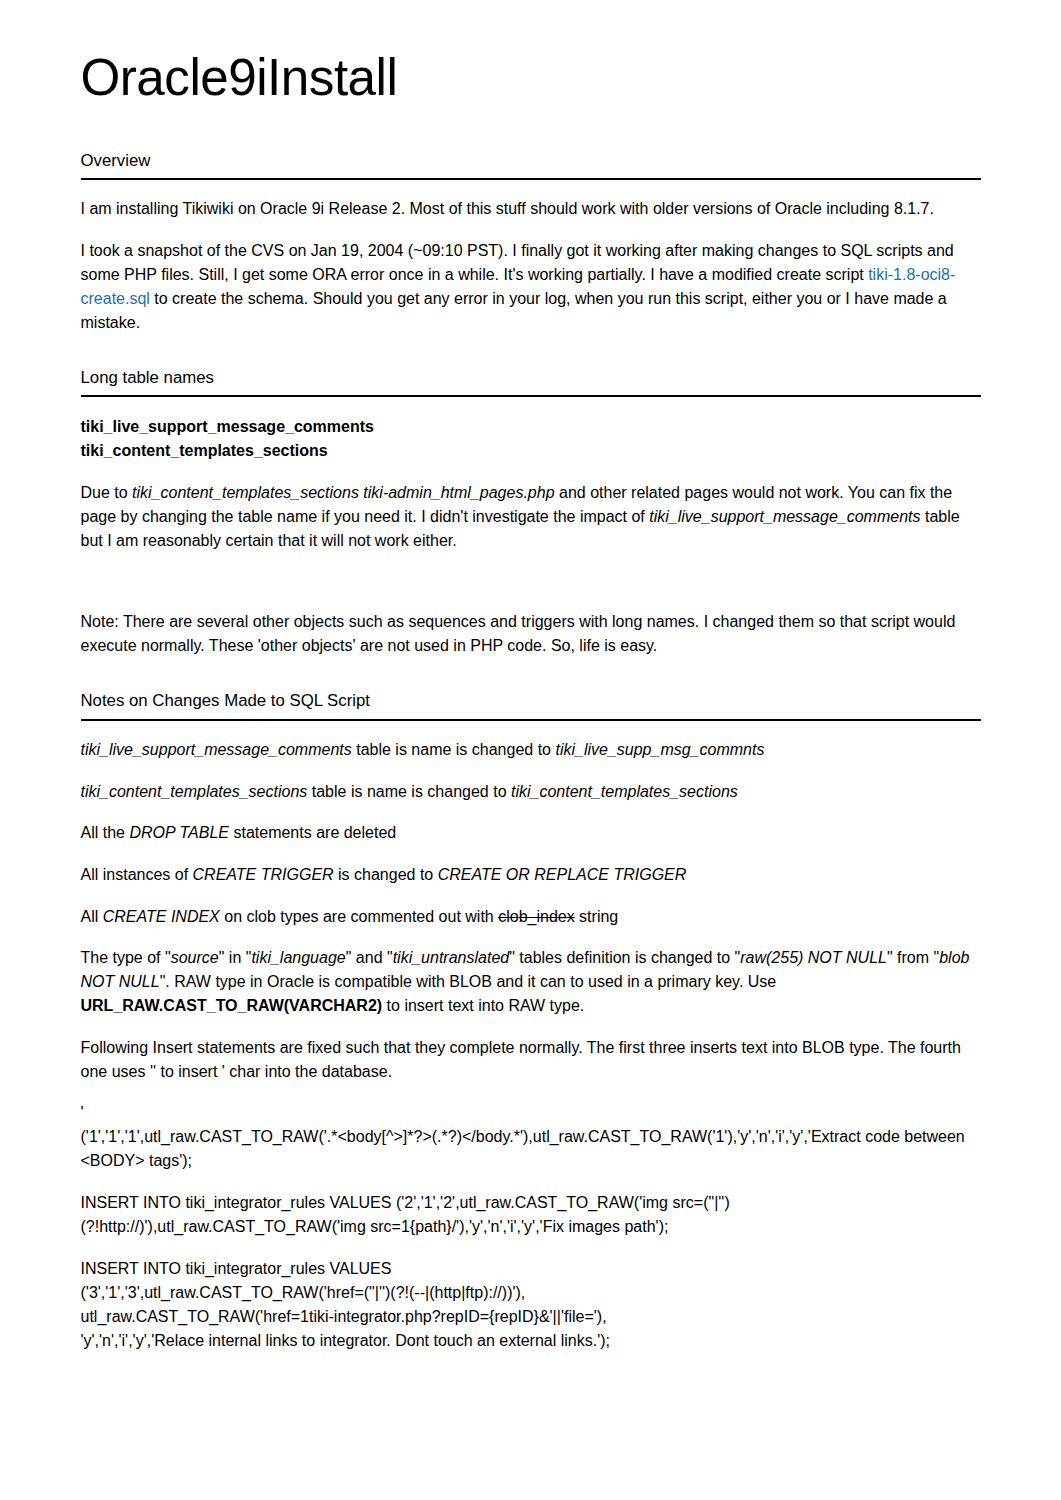Oracle9iInstall
Overview
I am installing Tikiwiki on Oracle 9i Release 2. Most of this stuff should work with older versions of Oracle including 8.1.7.
I took a snapshot of the CVS on Jan 19, 2004 (~09:10 PST). I finally got it working after making changes to SQL scripts and some PHP files. Still, I get some ORA error once in a while. It's working partially. I have a modified create script tiki-1.8-oci8-create.sql to create the schema. Should you get any error in your log, when you run this script, either you or I have made a mistake.
Long table names
tiki_live_support_message_comments tiki_content_templates_sections
Due to tiki_content_templates_sections tiki-admin_html_pages.php and other related pages would not work. You can fix the page by changing the table name if you need it. I didn't investigate the impact of tiki_live_support_message_comments table but I am reasonably certain that it will not work either.
Note: There are several other objects such as sequences and triggers with long names. I changed them so that script would execute normally. These 'other objects' are not used in PHP code. So, life is easy.
Notes on Changes Made to SQL Script
tiki_live_support_message_comments table is name is changed to tiki_live_supp_msg_commnts
tiki_content_templates_sections table is name is changed to tiki_content_templates_sections
All the DROP TABLE statements are deleted
All instances of CREATE TRIGGER is changed to CREATE OR REPLACE TRIGGER
All CREATE INDEX on clob types are commented out with clob_index string
The type of "source" in "tiki_language" and "tiki_untranslated" tables definition is changed to "raw(255) NOT NULL" from "blob NOT NULL". RAW type in Oracle is compatible with BLOB and it can to used in a primary key. Use URL_RAW.CAST_TO_RAW(VARCHAR2) to insert text into RAW type.
Following Insert statements are fixed such that they complete normally. The first three inserts text into BLOB type. The fourth one uses '' to insert ' char into the database.
'
('1','1','1',utl_raw.CAST_TO_RAW('.*<body[^>]*?>(.*?)</body.*'),utl_raw.CAST_TO_RAW('1'),'y','n','i','y','Extract code between <BODY> tags');
INSERT INTO tiki_integrator_rules VALUES ('2','1','2',utl_raw.CAST_TO_RAW('img src=("|'')(?!http://)'),utl_raw.CAST_TO_RAW('img src=1{path}/'),'y','n','i','y','Fix images path');
INSERT INTO tiki_integrator_rules VALUES
('3','1','3',utl_raw.CAST_TO_RAW('href=("|'')(?!(--|(http|ftp)://))'),
utl_raw.CAST_TO_RAW('href=1tiki-integrator.php?repID={repID}&'||'file='),
'y','n','i','y','Relace internal links to integrator. Dont touch an external links.');